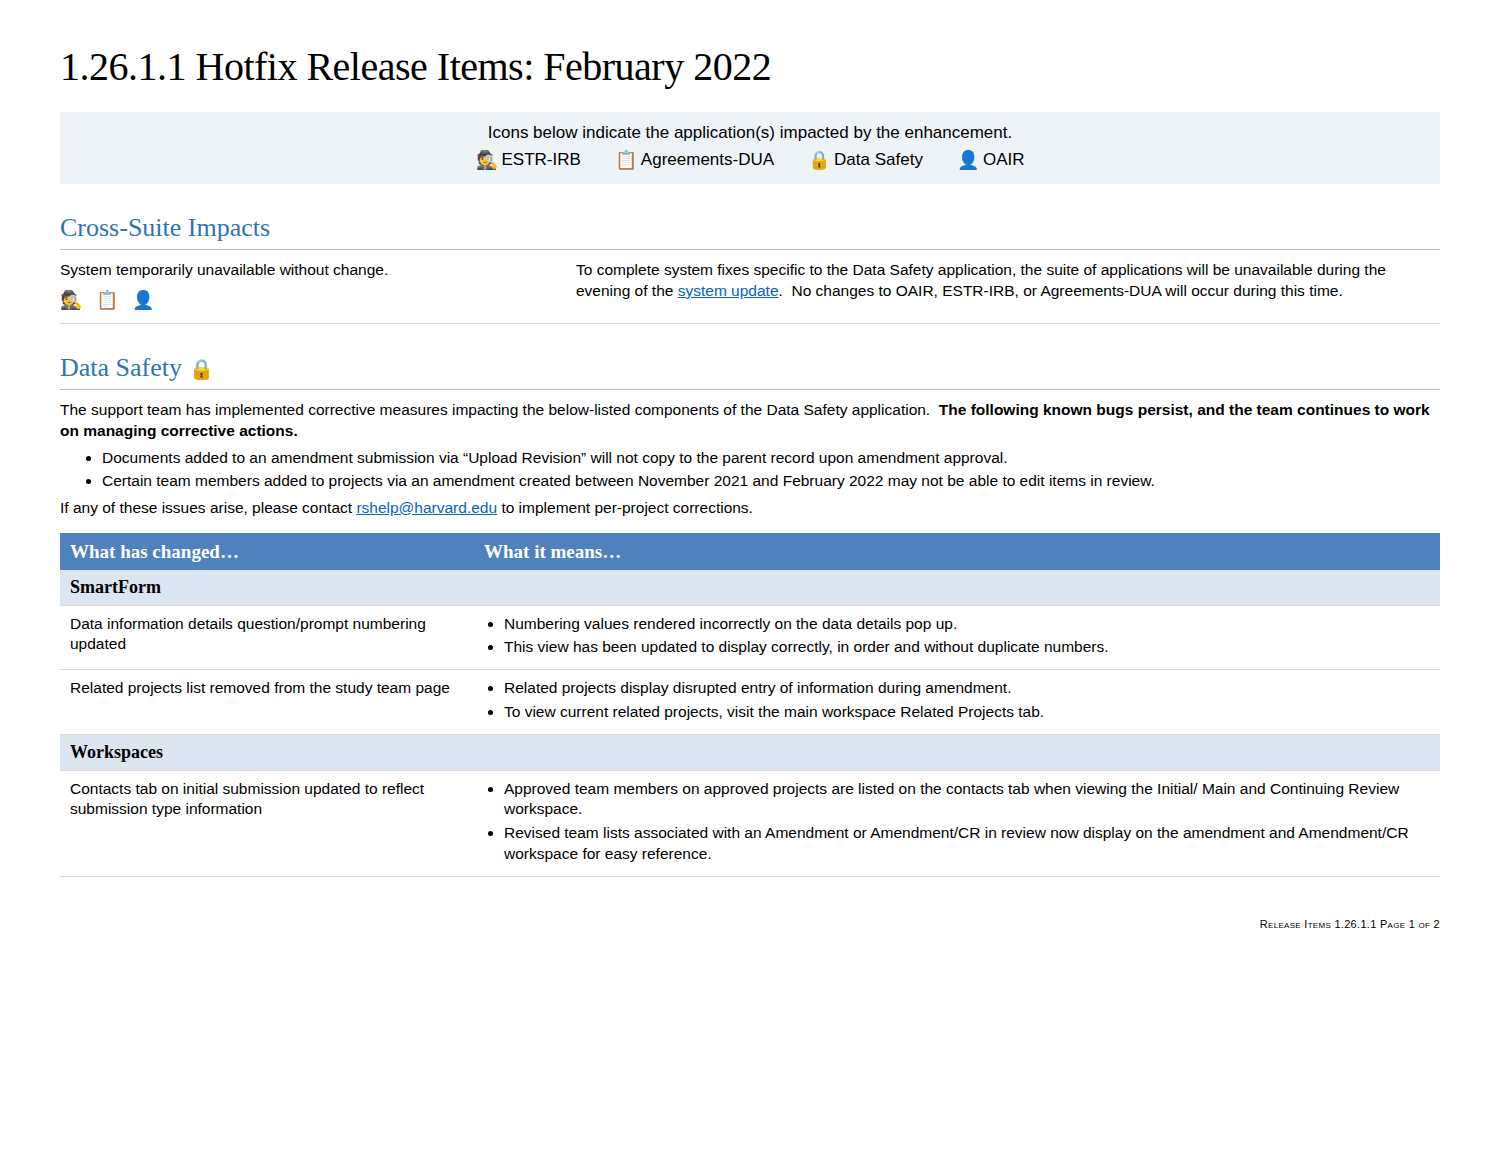1.26.1.1 Hotfix Release Items: February 2022
Icons below indicate the application(s) impacted by the enhancement.
🕵ESTR-IRB 📋Agreements-DUA 🔒Data Safety 👤OAIR
Cross-Suite Impacts
System temporarily unavailable without change.
🕵 📋 👤
To complete system fixes specific to the Data Safety application, the suite of applications will be unavailable during the evening of the system update. No changes to OAIR, ESTR-IRB, or Agreements-DUA will occur during this time.
Data Safety 🔒
The support team has implemented corrective measures impacting the below-listed components of the Data Safety application. The following known bugs persist, and the team continues to work on managing corrective actions.
Documents added to an amendment submission via “Upload Revision” will not copy to the parent record upon amendment approval.
Certain team members added to projects via an amendment created between November 2021 and February 2022 may not be able to edit items in review.
If any of these issues arise, please contact rshelp@harvard.edu to implement per-project corrections.
| What has changed… | What it means… |
| --- | --- |
| SmartForm |
| Data information details question/prompt numbering updated | Numbering values rendered incorrectly on the data details pop up. This view has been updated to display correctly, in order and without duplicate numbers. |
| Related projects list removed from the study team page | Related projects display disrupted entry of information during amendment. To view current related projects, visit the main workspace Related Projects tab. |
| Workspaces |
| Contacts tab on initial submission updated to reflect submission type information | Approved team members on approved projects are listed on the contacts tab when viewing the Initial/ Main and Continuing Review workspace. Revised team lists associated with an Amendment or Amendment/CR in review now display on the amendment and Amendment/CR workspace for easy reference. |
Release Items 1.26.1.1 Page 1 of 2